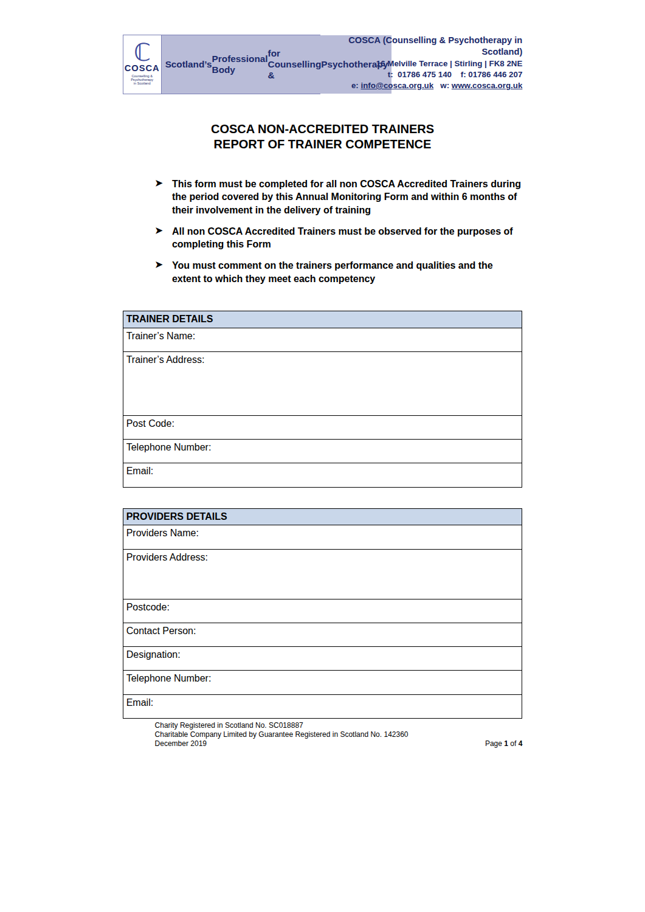ℂ
COSCA
Counselling & Psychotherapy
in Scotland
Scotland’s Professional Body for Counselling & Psychotherapy
COSCA (Counselling & Psychotherapy in Scotland)
16 Melville Terrace | Stirling | FK8 2NE
t: 01786 475 140 f: 01786 446 207
e: info@cosca.org.uk w: www.cosca.org.uk
COSCA NON-ACCREDITED TRAINERS
REPORT OF TRAINER COMPETENCE
This form must be completed for all non COSCA Accredited Trainers during the period covered by this Annual Monitoring Form and within 6 months of their involvement in the delivery of training
All non COSCA Accredited Trainers must be observed for the purposes of completing this Form
You must comment on the trainers performance and qualities and the extent to which they meet each competency
| TRAINER DETAILS |
| --- |
| Trainer’s Name: |
| Trainer’s Address: |
| Post Code: |
| Telephone Number: |
| Email: |
| PROVIDERS DETAILS |
| --- |
| Providers Name: |
| Providers Address: |
| Postcode: |
| Contact Person: |
| Designation: |
| Telephone Number: |
| Email: |
Charity Registered in Scotland No. SC018887
Charitable Company Limited by Guarantee Registered in Scotland No. 142360
December 2019
Page 1 of 4